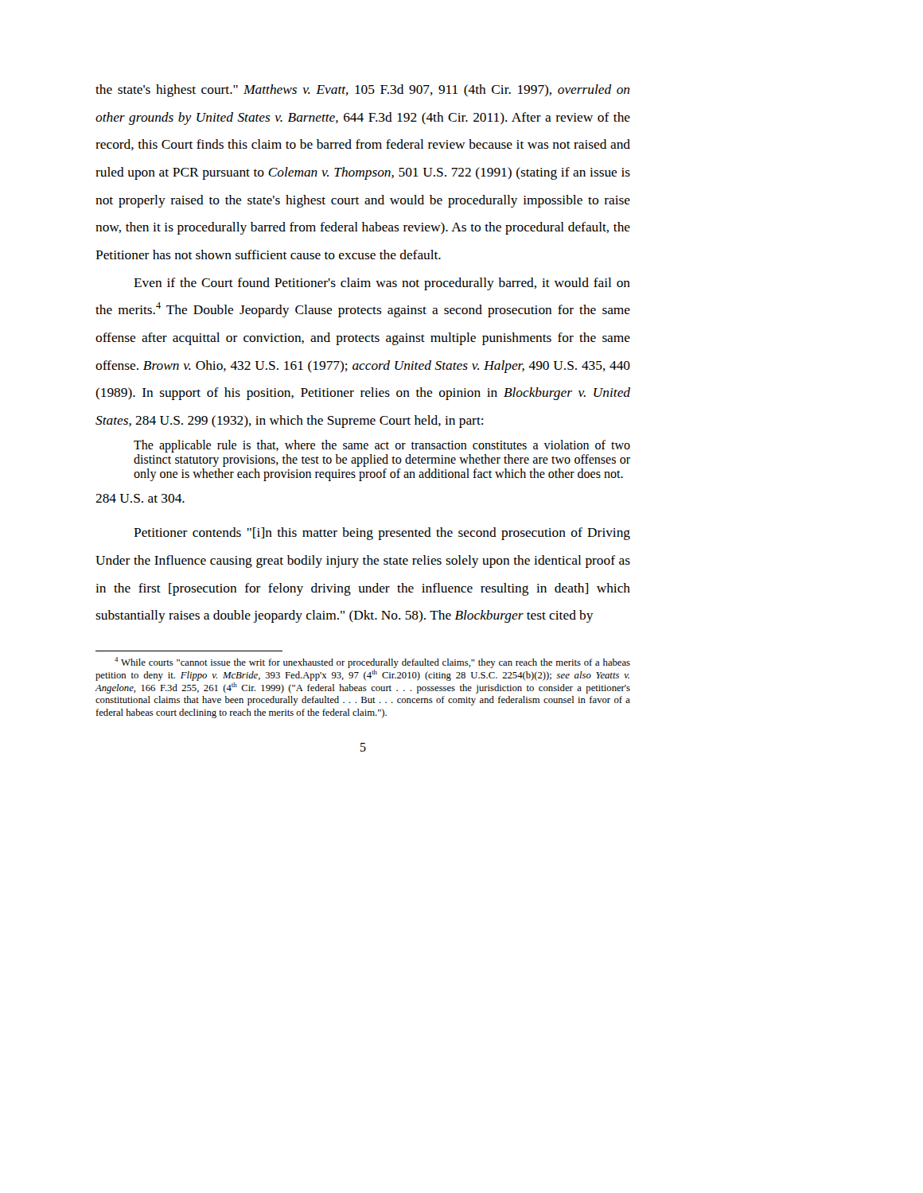the state's highest court." Matthews v. Evatt, 105 F.3d 907, 911 (4th Cir. 1997), overruled on other grounds by United States v. Barnette, 644 F.3d 192 (4th Cir. 2011). After a review of the record, this Court finds this claim to be barred from federal review because it was not raised and ruled upon at PCR pursuant to Coleman v. Thompson, 501 U.S. 722 (1991) (stating if an issue is not properly raised to the state's highest court and would be procedurally impossible to raise now, then it is procedurally barred from federal habeas review). As to the procedural default, the Petitioner has not shown sufficient cause to excuse the default.
Even if the Court found Petitioner's claim was not procedurally barred, it would fail on the merits.4 The Double Jeopardy Clause protects against a second prosecution for the same offense after acquittal or conviction, and protects against multiple punishments for the same offense. Brown v. Ohio, 432 U.S. 161 (1977); accord United States v. Halper, 490 U.S. 435, 440 (1989). In support of his position, Petitioner relies on the opinion in Blockburger v. United States, 284 U.S. 299 (1932), in which the Supreme Court held, in part:
The applicable rule is that, where the same act or transaction constitutes a violation of two distinct statutory provisions, the test to be applied to determine whether there are two offenses or only one is whether each provision requires proof of an additional fact which the other does not.
284 U.S. at 304.
Petitioner contends "[i]n this matter being presented the second prosecution of Driving Under the Influence causing great bodily injury the state relies solely upon the identical proof as in the first [prosecution for felony driving under the influence resulting in death] which substantially raises a double jeopardy claim." (Dkt. No. 58). The Blockburger test cited by
4 While courts "cannot issue the writ for unexhausted or procedurally defaulted claims," they can reach the merits of a habeas petition to deny it. Flippo v. McBride, 393 Fed.App'x 93, 97 (4th Cir.2010) (citing 28 U.S.C. 2254(b)(2)); see also Yeatts v. Angelone, 166 F.3d 255, 261 (4th Cir. 1999) ("A federal habeas court . . . possesses the jurisdiction to consider a petitioner's constitutional claims that have been procedurally defaulted . . . But . . . concerns of comity and federalism counsel in favor of a federal habeas court declining to reach the merits of the federal claim.").
5